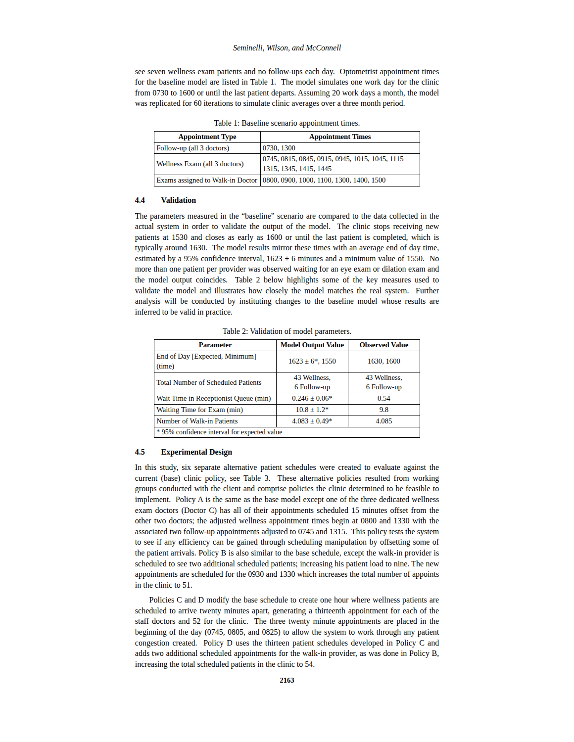Seminelli, Wilson, and McConnell
see seven wellness exam patients and no follow-ups each day. Optometrist appointment times for the baseline model are listed in Table 1. The model simulates one work day for the clinic from 0730 to 1600 or until the last patient departs. Assuming 20 work days a month, the model was replicated for 60 iterations to simulate clinic averages over a three month period.
Table 1: Baseline scenario appointment times.
| Appointment Type | Appointment Times |
| --- | --- |
| Follow-up (all 3 doctors) | 0730, 1300 |
| Wellness Exam (all 3 doctors) | 0745, 0815, 0845, 0915, 0945, 1015, 1045, 1115 1315, 1345, 1415, 1445 |
| Exams assigned to Walk-in Doctor | 0800, 0900, 1000, 1100, 1300, 1400, 1500 |
4.4 Validation
The parameters measured in the “baseline” scenario are compared to the data collected in the actual system in order to validate the output of the model. The clinic stops receiving new patients at 1530 and closes as early as 1600 or until the last patient is completed, which is typically around 1630. The model results mirror these times with an average end of day time, estimated by a 95% confidence interval, 1623 ± 6 minutes and a minimum value of 1550. No more than one patient per provider was observed waiting for an eye exam or dilation exam and the model output coincides. Table 2 below highlights some of the key measures used to validate the model and illustrates how closely the model matches the real system. Further analysis will be conducted by instituting changes to the baseline model whose results are inferred to be valid in practice.
Table 2: Validation of model parameters.
| Parameter | Model Output Value | Observed Value |
| --- | --- | --- |
| End of Day [Expected, Minimum] (time) | 1623 ± 6*, 1550 | 1630, 1600 |
| Total Number of Scheduled Patients | 43 Wellness, 6 Follow-up | 43 Wellness, 6 Follow-up |
| Wait Time in Receptionist Queue (min) | 0.246 ± 0.06* | 0.54 |
| Waiting Time for Exam (min) | 10.8 ± 1.2* | 9.8 |
| Number of Walk-in Patients | 4.083 ± 0.49* | 4.085 |
| * 95% confidence interval for expected value |
4.5 Experimental Design
In this study, six separate alternative patient schedules were created to evaluate against the current (base) clinic policy, see Table 3. These alternative policies resulted from working groups conducted with the client and comprise policies the clinic determined to be feasible to implement. Policy A is the same as the base model except one of the three dedicated wellness exam doctors (Doctor C) has all of their appointments scheduled 15 minutes offset from the other two doctors; the adjusted wellness appointment times begin at 0800 and 1330 with the associated two follow-up appointments adjusted to 0745 and 1315. This policy tests the system to see if any efficiency can be gained through scheduling manipulation by offsetting some of the patient arrivals. Policy B is also similar to the base schedule, except the walk-in provider is scheduled to see two additional scheduled patients; increasing his patient load to nine. The new appointments are scheduled for the 0930 and 1330 which increases the total number of appoints in the clinic to 51.
Policies C and D modify the base schedule to create one hour where wellness patients are scheduled to arrive twenty minutes apart, generating a thirteenth appointment for each of the staff doctors and 52 for the clinic. The three twenty minute appointments are placed in the beginning of the day (0745, 0805, and 0825) to allow the system to work through any patient congestion created. Policy D uses the thirteen patient schedules developed in Policy C and adds two additional scheduled appointments for the walk-in provider, as was done in Policy B, increasing the total scheduled patients in the clinic to 54.
2163